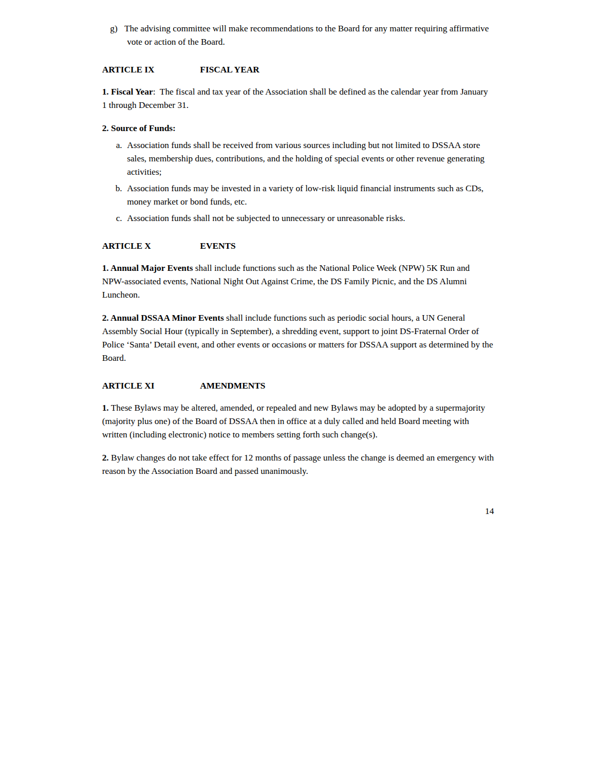g) The advising committee will make recommendations to the Board for any matter requiring affirmative vote or action of the Board.
ARTICLE IXFISCAL YEAR
1. Fiscal Year: The fiscal and tax year of the Association shall be defined as the calendar year from January 1 through December 31.
2. Source of Funds:
Association funds shall be received from various sources including but not limited to DSSAA store sales, membership dues, contributions, and the holding of special events or other revenue generating activities;
Association funds may be invested in a variety of low-risk liquid financial instruments such as CDs, money market or bond funds, etc.
Association funds shall not be subjected to unnecessary or unreasonable risks.
ARTICLE XEVENTS
1. Annual Major Events shall include functions such as the National Police Week (NPW) 5K Run and NPW-associated events, National Night Out Against Crime, the DS Family Picnic, and the DS Alumni Luncheon.
2. Annual DSSAA Minor Events shall include functions such as periodic social hours, a UN General Assembly Social Hour (typically in September), a shredding event, support to joint DS-Fraternal Order of Police ‘Santa’ Detail event, and other events or occasions or matters for DSSAA support as determined by the Board.
ARTICLE XIAMENDMENTS
1. These Bylaws may be altered, amended, or repealed and new Bylaws may be adopted by a supermajority (majority plus one) of the Board of DSSAA then in office at a duly called and held Board meeting with written (including electronic) notice to members setting forth such change(s).
2. Bylaw changes do not take effect for 12 months of passage unless the change is deemed an emergency with reason by the Association Board and passed unanimously.
14